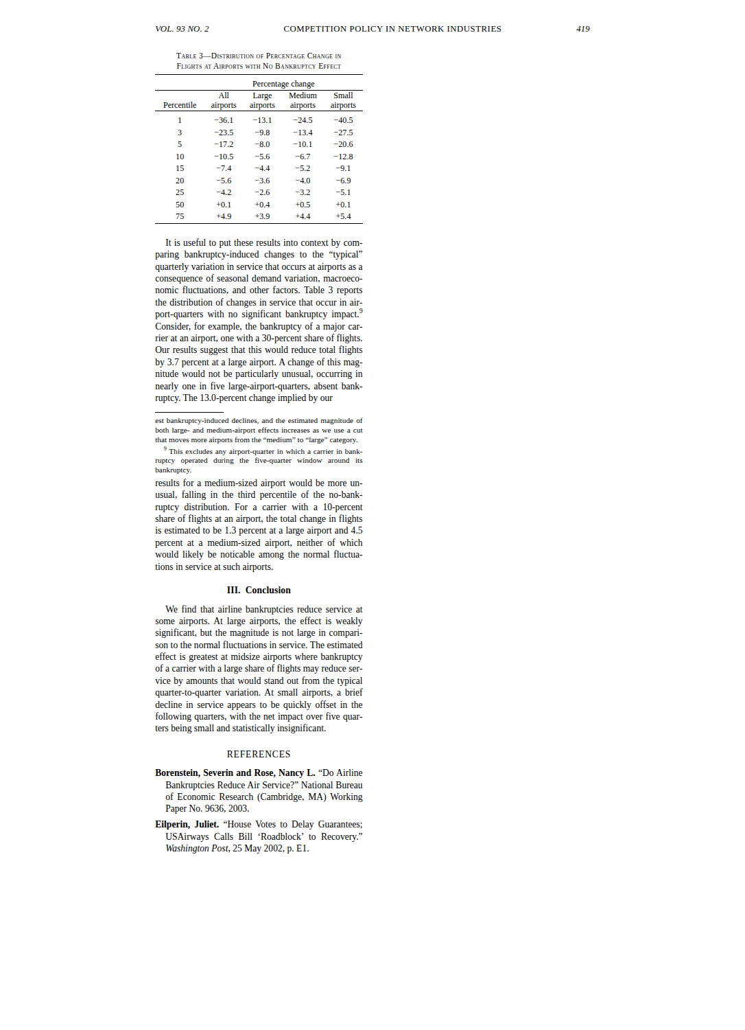VOL. 93 NO. 2 COMPETITION POLICY IN NETWORK INDUSTRIES 419
Table 3—Distribution of Percentage Change in
Flights at Airports with No Bankruptcy Effect
| | Percentage change |
| --- | --- |
| Percentile | All airports | Large airports | Medium airports | Small airports |
| 1 | −36.1 | −13.1 | −24.5 | −40.5 |
| 3 | −23.5 | −9.8 | −13.4 | −27.5 |
| 5 | −17.2 | −8.0 | −10.1 | −20.6 |
| 10 | −10.5 | −5.6 | −6.7 | −12.8 |
| 15 | −7.4 | −4.4 | −5.2 | −9.1 |
| 20 | −5.6 | −3.6 | −4.0 | −6.9 |
| 25 | −4.2 | −2.6 | −3.2 | −5.1 |
| 50 | +0.1 | +0.4 | +0.5 | +0.1 |
| 75 | +4.9 | +3.9 | +4.4 | +5.4 |
It is useful to put these results into context by comparing bankruptcy-induced changes to the “typical” quarterly variation in service that occurs at airports as a consequence of seasonal demand variation, macroeconomic fluctuations, and other factors. Table 3 reports the distribution of changes in service that occur in airport-quarters with no significant bankruptcy impact.9 Consider, for example, the bankruptcy of a major carrier at an airport, one with a 30-percent share of flights. Our results suggest that this would reduce total flights by 3.7 percent at a large airport. A change of this magnitude would not be particularly unusual, occurring in nearly one in five large-airport-quarters, absent bankruptcy. The 13.0-percent change implied by our
est bankruptcy-induced declines, and the estimated magnitude of both large- and medium-airport effects increases as we use a cut that moves more airports from the “medium” to “large” category.
9 This excludes any airport-quarter in which a carrier in bankruptcy operated during the five-quarter window around its bankruptcy.
results for a medium-sized airport would be more unusual, falling in the third percentile of the no-bankruptcy distribution. For a carrier with a 10-percent share of flights at an airport, the total change in flights is estimated to be 1.3 percent at a large airport and 4.5 percent at a medium-sized airport, neither of which would likely be noticable among the normal fluctuations in service at such airports.
III. Conclusion
We find that airline bankruptcies reduce service at some airports. At large airports, the effect is weakly significant, but the magnitude is not large in comparison to the normal fluctuations in service. The estimated effect is greatest at midsize airports where bankruptcy of a carrier with a large share of flights may reduce service by amounts that would stand out from the typical quarter-to-quarter variation. At small airports, a brief decline in service appears to be quickly offset in the following quarters, with the net impact over five quarters being small and statistically insignificant.
REFERENCES
Borenstein, Severin and Rose, Nancy L. “Do Airline Bankruptcies Reduce Air Service?” National Bureau of Economic Research (Cambridge, MA) Working Paper No. 9636, 2003.
Eilperin, Juliet. “House Votes to Delay Guarantees; USAirways Calls Bill ‘Roadblock’ to Recovery.” Washington Post, 25 May 2002, p. E1.